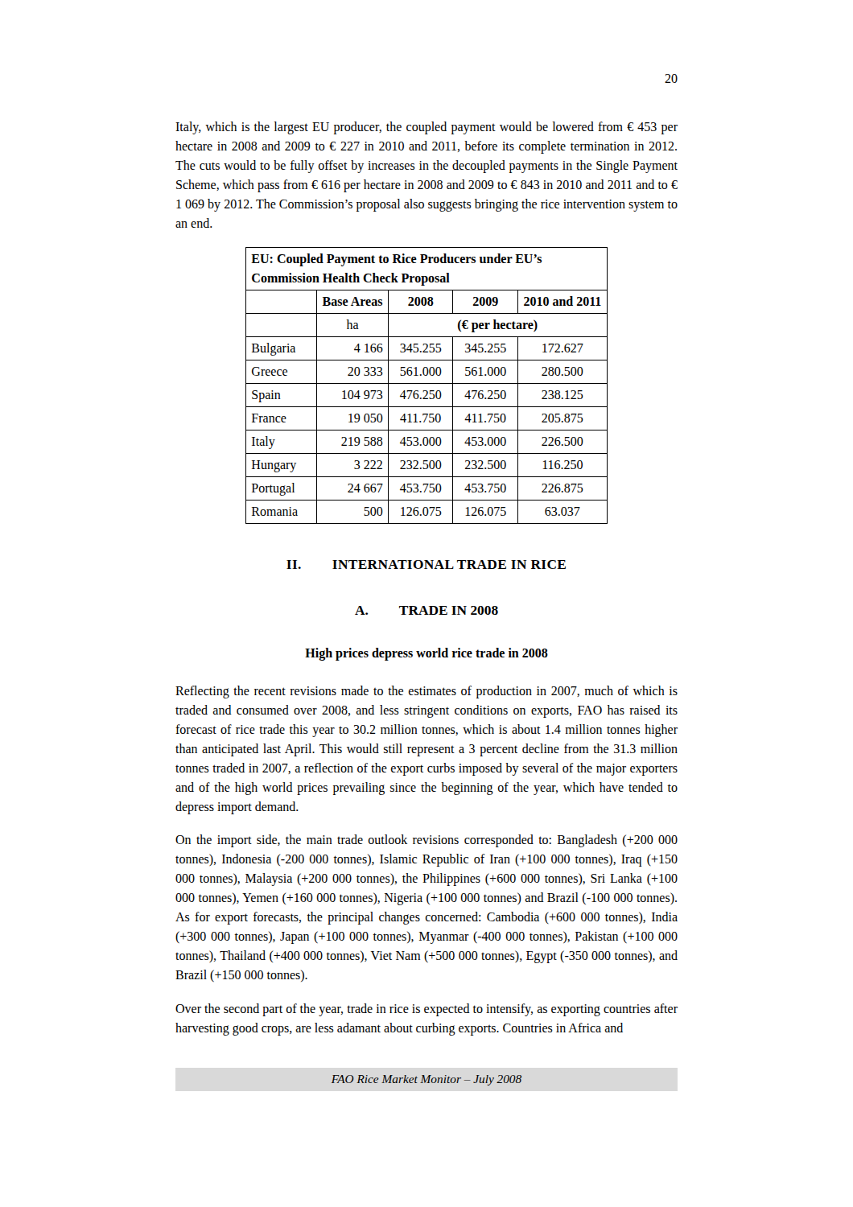20
Italy, which is the largest EU producer, the coupled payment would be lowered from € 453 per hectare in 2008 and 2009 to € 227 in 2010 and 2011, before its complete termination in 2012. The cuts would to be fully offset by increases in the decoupled payments in the Single Payment Scheme, which pass from € 616 per hectare in 2008 and 2009 to € 843 in 2010 and 2011 and to € 1 069 by 2012. The Commission’s proposal also suggests bringing the rice intervention system to an end.
| EU: Coupled Payment to Rice Producers under EU’s Commission Health Check Proposal |
| | Base Areas | 2008 | 2009 | 2010 and 2011 |
| | ha | (€ per hectare) |
| Bulgaria | 4 166 | 345.255 | 345.255 | 172.627 |
| Greece | 20 333 | 561.000 | 561.000 | 280.500 |
| Spain | 104 973 | 476.250 | 476.250 | 238.125 |
| France | 19 050 | 411.750 | 411.750 | 205.875 |
| Italy | 219 588 | 453.000 | 453.000 | 226.500 |
| Hungary | 3 222 | 232.500 | 232.500 | 116.250 |
| Portugal | 24 667 | 453.750 | 453.750 | 226.875 |
| Romania | 500 | 126.075 | 126.075 | 63.037 |
II. INTERNATIONAL TRADE IN RICE
A. TRADE IN 2008
High prices depress world rice trade in 2008
Reflecting the recent revisions made to the estimates of production in 2007, much of which is traded and consumed over 2008, and less stringent conditions on exports, FAO has raised its forecast of rice trade this year to 30.2 million tonnes, which is about 1.4 million tonnes higher than anticipated last April. This would still represent a 3 percent decline from the 31.3 million tonnes traded in 2007, a reflection of the export curbs imposed by several of the major exporters and of the high world prices prevailing since the beginning of the year, which have tended to depress import demand.
On the import side, the main trade outlook revisions corresponded to: Bangladesh (+200 000 tonnes), Indonesia (-200 000 tonnes), Islamic Republic of Iran (+100 000 tonnes), Iraq (+150 000 tonnes), Malaysia (+200 000 tonnes), the Philippines (+600 000 tonnes), Sri Lanka (+100 000 tonnes), Yemen (+160 000 tonnes), Nigeria (+100 000 tonnes) and Brazil (-100 000 tonnes). As for export forecasts, the principal changes concerned: Cambodia (+600 000 tonnes), India (+300 000 tonnes), Japan (+100 000 tonnes), Myanmar (-400 000 tonnes), Pakistan (+100 000 tonnes), Thailand (+400 000 tonnes), Viet Nam (+500 000 tonnes), Egypt (-350 000 tonnes), and Brazil (+150 000 tonnes).
Over the second part of the year, trade in rice is expected to intensify, as exporting countries after harvesting good crops, are less adamant about curbing exports. Countries in Africa and
FAO Rice Market Monitor – July 2008